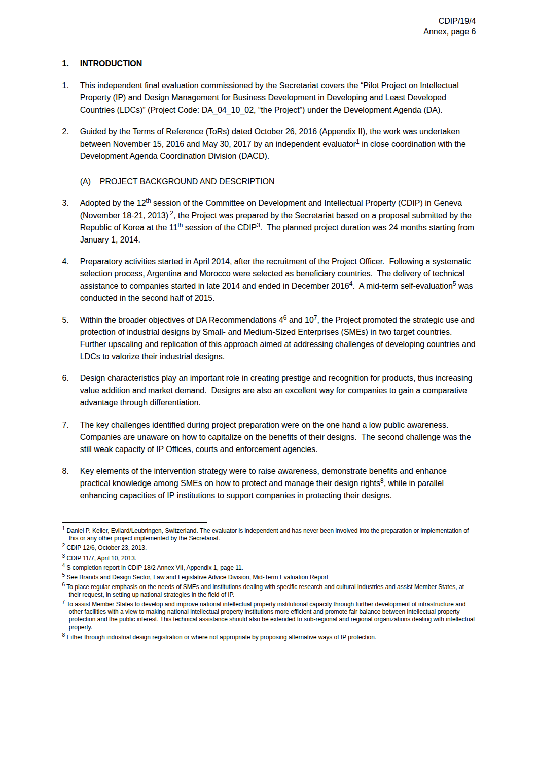CDIP/19/4
Annex, page 6
1. INTRODUCTION
1. This independent final evaluation commissioned by the Secretariat covers the “Pilot Project on Intellectual Property (IP) and Design Management for Business Development in Developing and Least Developed Countries (LDCs)” (Project Code: DA_04_10_02, “the Project”) under the Development Agenda (DA).
2. Guided by the Terms of Reference (ToRs) dated October 26, 2016 (Appendix II), the work was undertaken between November 15, 2016 and May 30, 2017 by an independent evaluator1 in close coordination with the Development Agenda Coordination Division (DACD).
(A) PROJECT BACKGROUND AND DESCRIPTION
3. Adopted by the 12th session of the Committee on Development and Intellectual Property (CDIP) in Geneva (November 18-21, 2013) 2, the Project was prepared by the Secretariat based on a proposal submitted by the Republic of Korea at the 11th session of the CDIP3. The planned project duration was 24 months starting from January 1, 2014.
4. Preparatory activities started in April 2014, after the recruitment of the Project Officer. Following a systematic selection process, Argentina and Morocco were selected as beneficiary countries. The delivery of technical assistance to companies started in late 2014 and ended in December 20164. A mid-term self-evaluation5 was conducted in the second half of 2015.
5. Within the broader objectives of DA Recommendations 46 and 107, the Project promoted the strategic use and protection of industrial designs by Small- and Medium-Sized Enterprises (SMEs) in two target countries. Further upscaling and replication of this approach aimed at addressing challenges of developing countries and LDCs to valorize their industrial designs.
6. Design characteristics play an important role in creating prestige and recognition for products, thus increasing value addition and market demand. Designs are also an excellent way for companies to gain a comparative advantage through differentiation.
7. The key challenges identified during project preparation were on the one hand a low public awareness. Companies are unaware on how to capitalize on the benefits of their designs. The second challenge was the still weak capacity of IP Offices, courts and enforcement agencies.
8. Key elements of the intervention strategy were to raise awareness, demonstrate benefits and enhance practical knowledge among SMEs on how to protect and manage their design rights8, while in parallel enhancing capacities of IP institutions to support companies in protecting their designs.
1 Daniel P. Keller, Evilard/Leubringen, Switzerland. The evaluator is independent and has never been involved into the preparation or implementation of this or any other project implemented by the Secretariat.
2 CDIP 12/6, October 23, 2013.
3 CDIP 11/7, April 10, 2013.
4 S completion report in CDIP 18/2 Annex VII, Appendix 1, page 11.
5 See Brands and Design Sector, Law and Legislative Advice Division, Mid-Term Evaluation Report
6 To place regular emphasis on the needs of SMEs and institutions dealing with specific research and cultural industries and assist Member States, at their request, in setting up national strategies in the field of IP.
7 To assist Member States to develop and improve national intellectual property institutional capacity through further development of infrastructure and other facilities with a view to making national intellectual property institutions more efficient and promote fair balance between intellectual property protection and the public interest. This technical assistance should also be extended to sub-regional and regional organizations dealing with intellectual property.
8 Either through industrial design registration or where not appropriate by proposing alternative ways of IP protection.